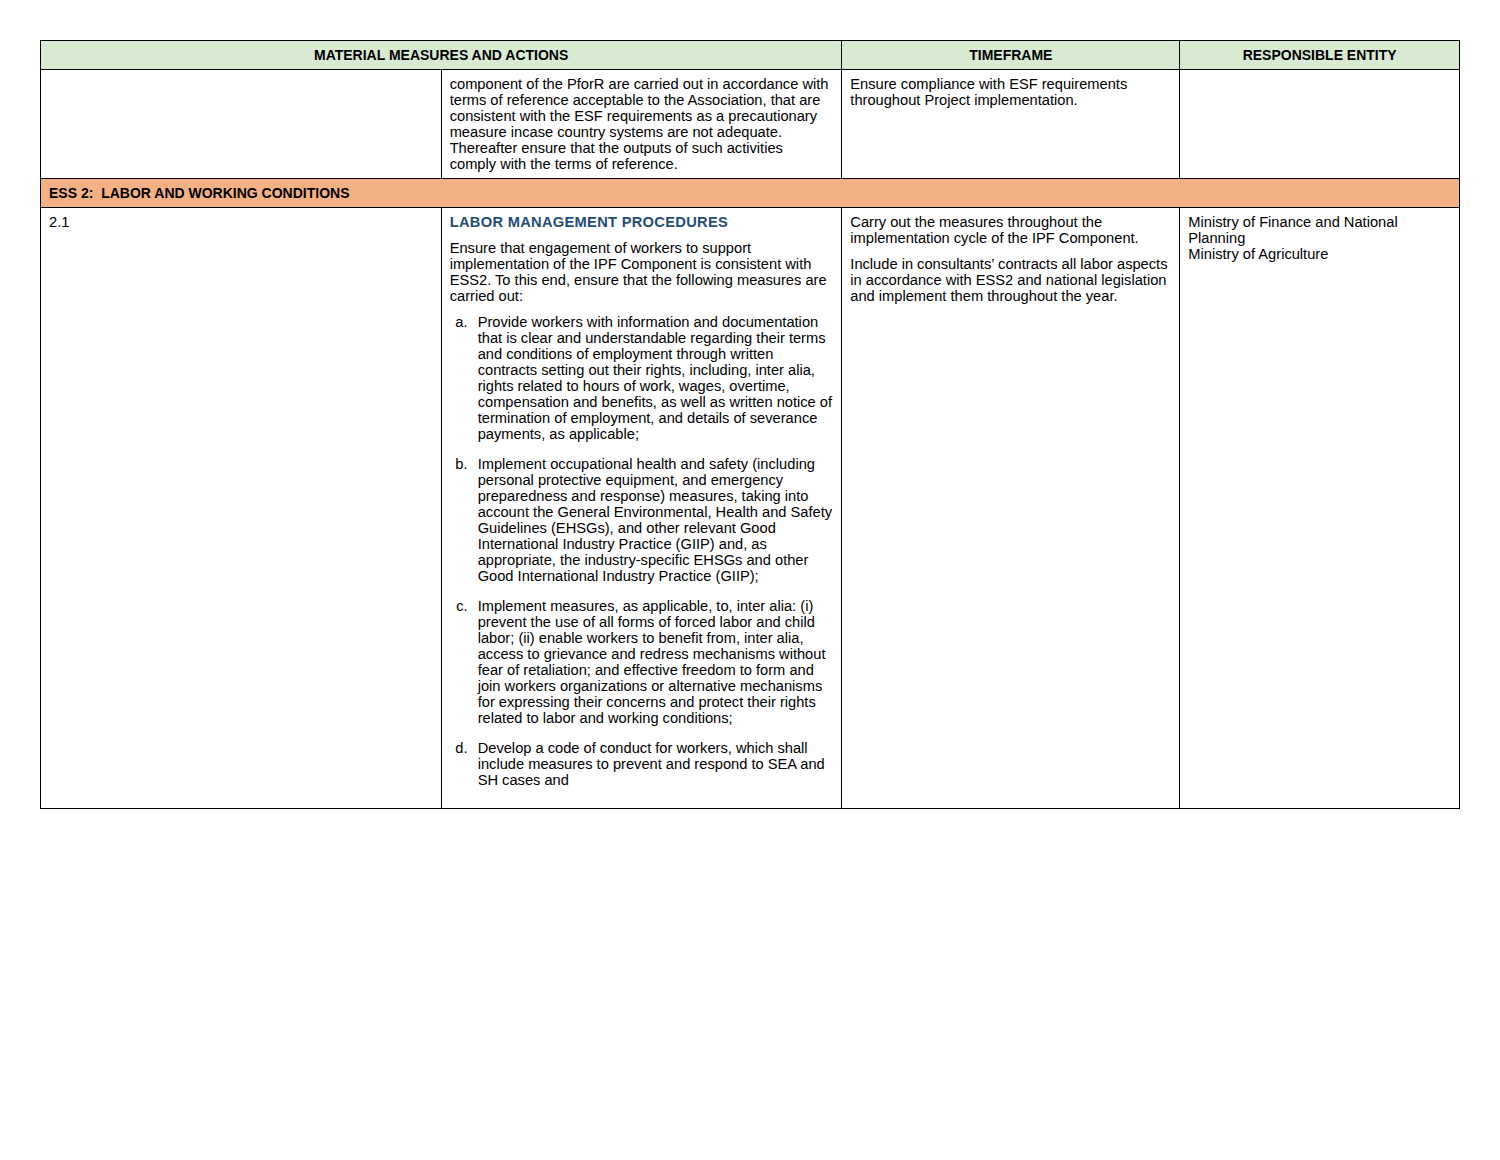| MATERIAL MEASURES AND ACTIONS | TIMEFRAME | RESPONSIBLE ENTITY |
| --- | --- | --- |
| | component of the PforR are carried out in accordance with terms of reference acceptable to the Association, that are consistent with the ESF requirements as a precautionary measure incase country systems are not adequate. Thereafter ensure that the outputs of such activities comply with the terms of reference. | Ensure compliance with ESF requirements throughout Project implementation. | |
| ESS 2: LABOR AND WORKING CONDITIONS |
| 2.1 | LABOR MANAGEMENT PROCEDURES Ensure that engagement of workers to support implementation of the IPF Component is consistent with ESS2. To this end, ensure that the following measures are carried out: Provide workers with information and documentation that is clear and understandable regarding their terms and conditions of employment through written contracts setting out their rights, including, inter alia, rights related to hours of work, wages, overtime, compensation and benefits, as well as written notice of termination of employment, and details of severance payments, as applicable; Implement occupational health and safety (including personal protective equipment, and emergency preparedness and response) measures, taking into account the General Environmental, Health and Safety Guidelines (EHSGs), and other relevant Good International Industry Practice (GIIP) and, as appropriate, the industry-specific EHSGs and other Good International Industry Practice (GIIP); Implement measures, as applicable, to, inter alia: (i) prevent the use of all forms of forced labor and child labor; (ii) enable workers to benefit from, inter alia, access to grievance and redress mechanisms without fear of retaliation; and effective freedom to form and join workers organizations or alternative mechanisms for expressing their concerns and protect their rights related to labor and working conditions; Develop a code of conduct for workers, which shall include measures to prevent and respond to SEA and SH cases and | Carry out the measures throughout the implementation cycle of the IPF Component. Include in consultants’ contracts all labor aspects in accordance with ESS2 and national legislation and implement them throughout the year. | Ministry of Finance and National Planning Ministry of Agriculture |